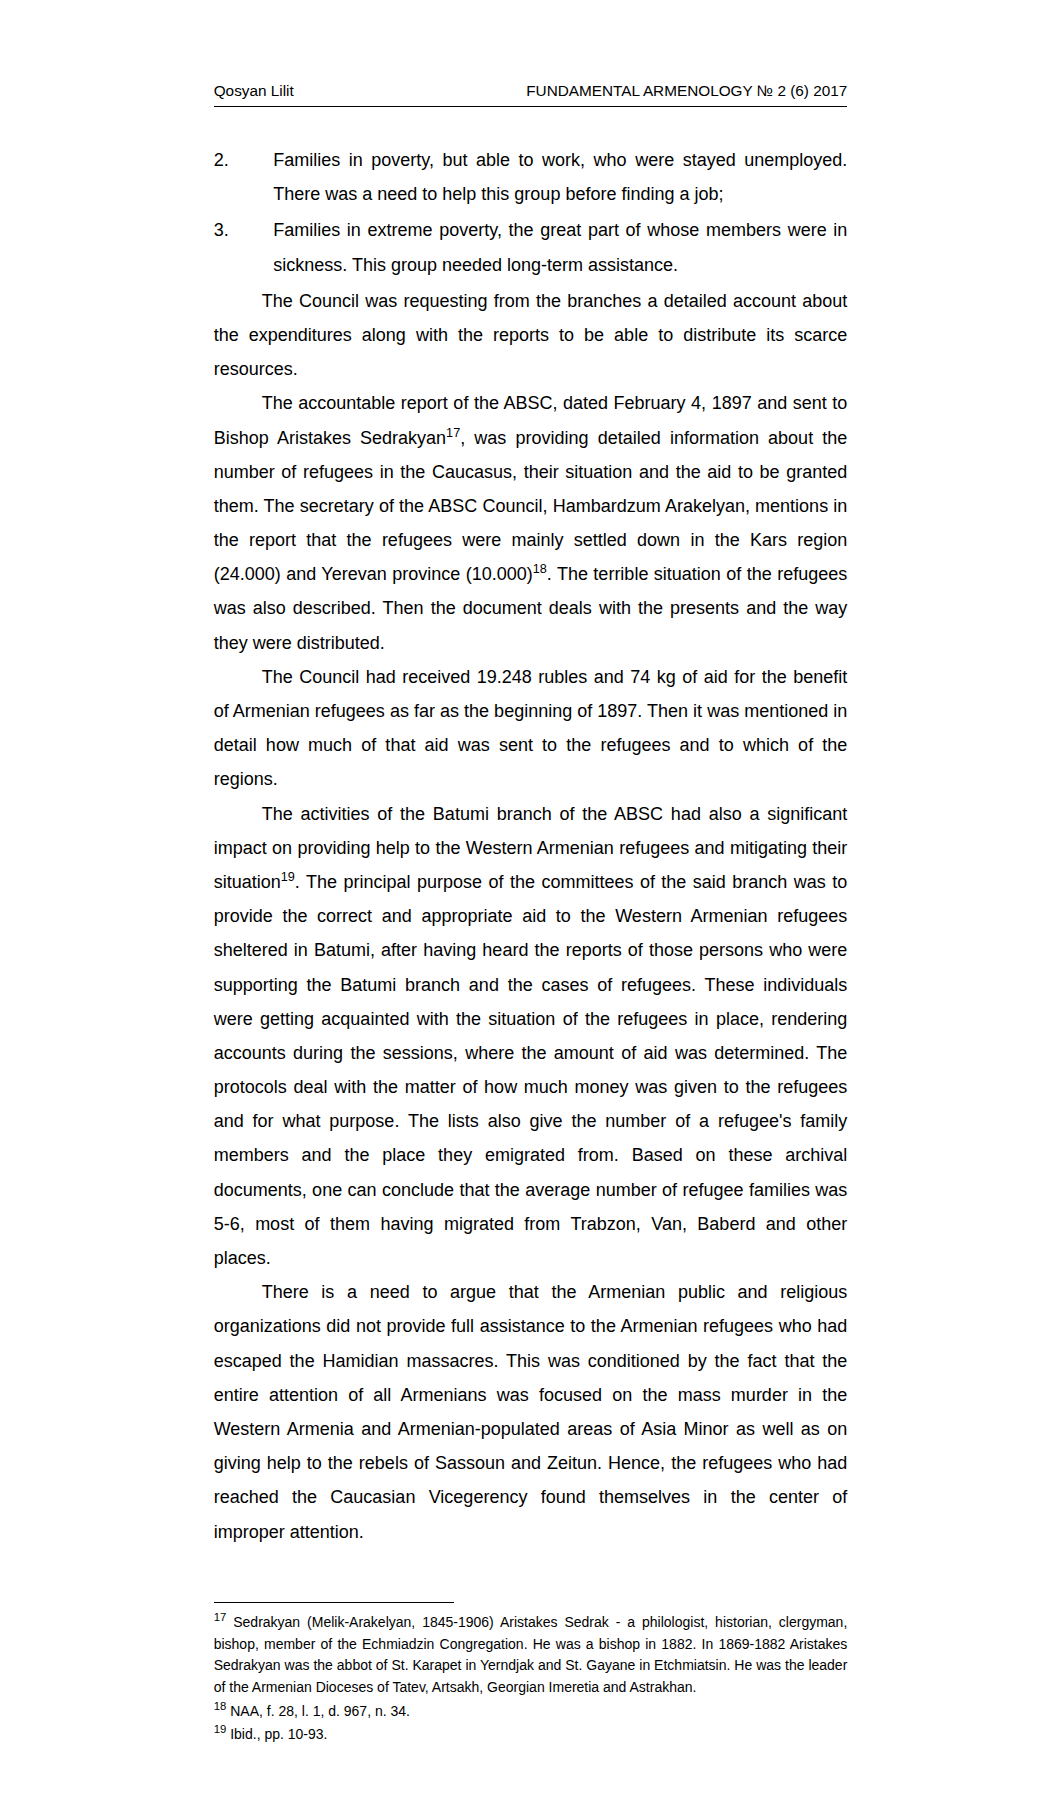Qosyan Lilit FUNDAMENTAL ARMENOLOGY № 2 (6) 2017
2. Families in poverty, but able to work, who were stayed unemployed. There was a need to help this group before finding a job;
3. Families in extreme poverty, the great part of whose members were in sickness. This group needed long-term assistance.
The Council was requesting from the branches a detailed account about the expenditures along with the reports to be able to distribute its scarce resources.
The accountable report of the ABSC, dated February 4, 1897 and sent to Bishop Aristakes Sedrakyan17, was providing detailed information about the number of refugees in the Caucasus, their situation and the aid to be granted them. The secretary of the ABSC Council, Hambardzum Arakelyan, mentions in the report that the refugees were mainly settled down in the Kars region (24.000) and Yerevan province (10.000)18. The terrible situation of the refugees was also described. Then the document deals with the presents and the way they were distributed.
The Council had received 19.248 rubles and 74 kg of aid for the benefit of Armenian refugees as far as the beginning of 1897. Then it was mentioned in detail how much of that aid was sent to the refugees and to which of the regions.
The activities of the Batumi branch of the ABSC had also a significant impact on providing help to the Western Armenian refugees and mitigating their situation19. The principal purpose of the committees of the said branch was to provide the correct and appropriate aid to the Western Armenian refugees sheltered in Batumi, after having heard the reports of those persons who were supporting the Batumi branch and the cases of refugees. These individuals were getting acquainted with the situation of the refugees in place, rendering accounts during the sessions, where the amount of aid was determined. The protocols deal with the matter of how much money was given to the refugees and for what purpose. The lists also give the number of a refugee's family members and the place they emigrated from. Based on these archival documents, one can conclude that the average number of refugee families was 5-6, most of them having migrated from Trabzon, Van, Baberd and other places.
There is a need to argue that the Armenian public and religious organizations did not provide full assistance to the Armenian refugees who had escaped the Hamidian massacres. This was conditioned by the fact that the entire attention of all Armenians was focused on the mass murder in the Western Armenia and Armenian-populated areas of Asia Minor as well as on giving help to the rebels of Sassoun and Zeitun. Hence, the refugees who had reached the Caucasian Vicegerency found themselves in the center of improper attention.
17 Sedrakyan (Melik-Arakelyan, 1845-1906) Aristakes Sedrak - a philologist, historian, clergyman, bishop, member of the Echmiadzin Congregation. He was a bishop in 1882. In 1869-1882 Aristakes Sedrakyan was the abbot of St. Karapet in Yerndjak and St. Gayane in Etchmiatsin. He was the leader of the Armenian Dioceses of Tatev, Artsakh, Georgian Imeretia and Astrakhan.
18 NAA, f. 28, l. 1, d. 967, n. 34.
19 Ibid., pp. 10-93.